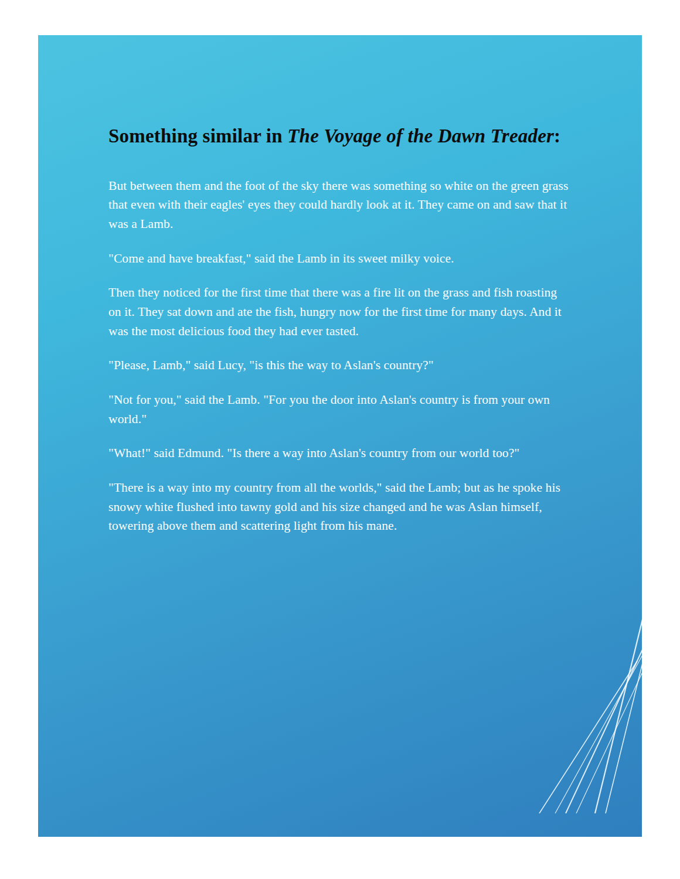Something similar in The Voyage of the Dawn Treader:
But between them and the foot of the sky there was something so white on the green grass that even with their eagles' eyes they could hardly look at it. They came on and saw that it was a Lamb.
"Come and have breakfast," said the Lamb in its sweet milky voice.
Then they noticed for the first time that there was a fire lit on the grass and fish roasting on it. They sat down and ate the fish, hungry now for the first time for many days. And it was the most delicious food they had ever tasted.
"Please, Lamb," said Lucy, "is this the way to Aslan's country?"
"Not for you," said the Lamb. "For you the door into Aslan's country is from your own world."
"What!" said Edmund. "Is there a way into Aslan's country from our world too?"
"There is a way into my country from all the worlds," said the Lamb; but as he spoke his snowy white flushed into tawny gold and his size changed and he was Aslan himself, towering above them and scattering light from his mane.